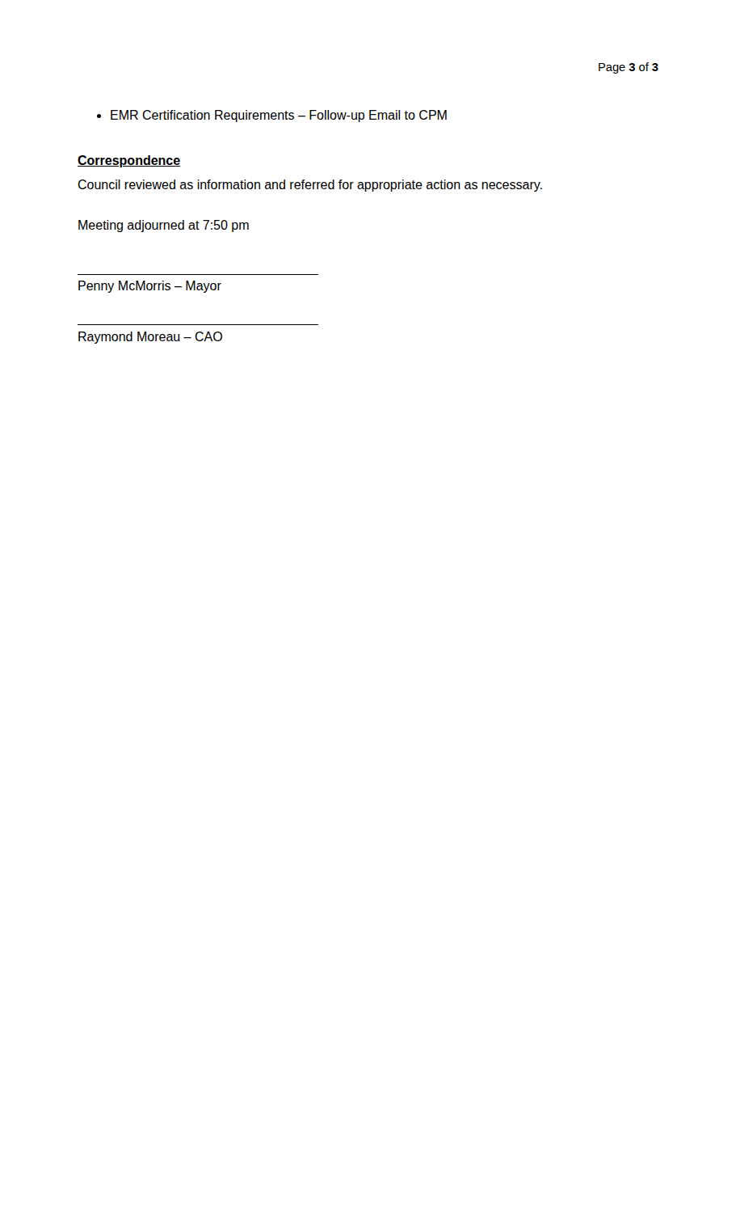Page 3 of 3
EMR Certification Requirements – Follow-up Email to CPM
Correspondence
Council reviewed as information and referred for appropriate action as necessary.
Meeting adjourned at 7:50 pm
Penny McMorris – Mayor
Raymond Moreau – CAO